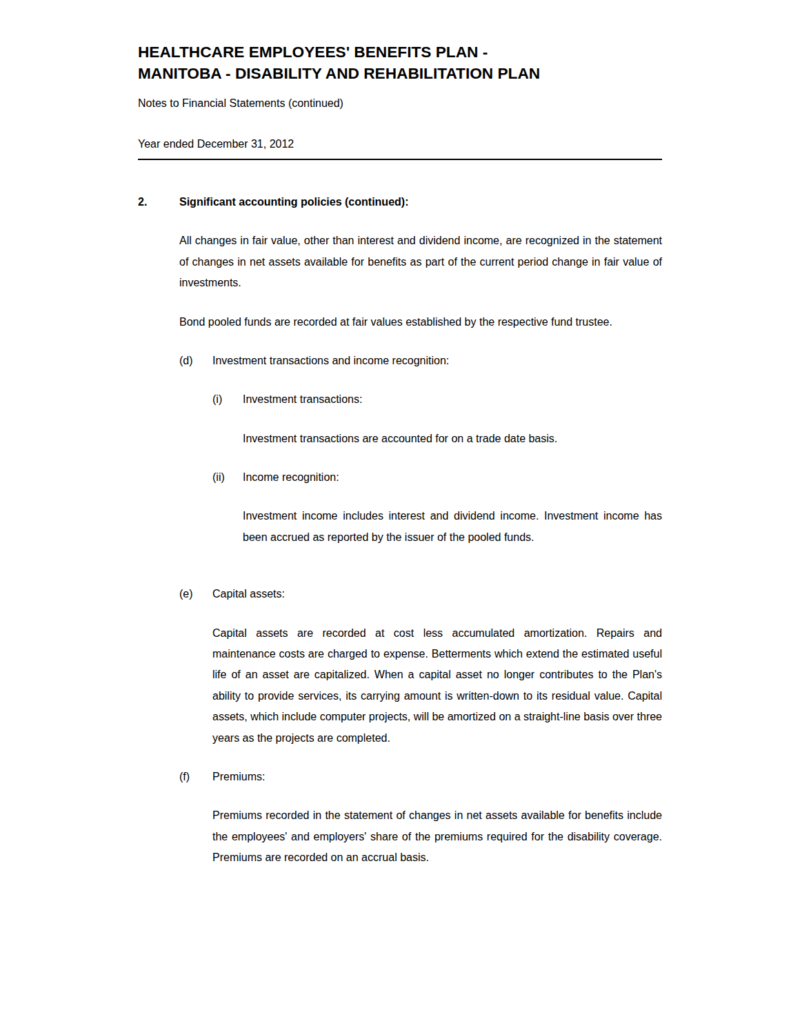Healthcare Employees' Benefits Plan -
Manitoba - Disability and Rehabilitation Plan
Notes to Financial Statements (continued)
Year ended December 31, 2012
2.
Significant accounting policies (continued):
All changes in fair value, other than interest and dividend income, are recognized in the statement of changes in net assets available for benefits as part of the current period change in fair value of investments.
Bond pooled funds are recorded at fair values established by the respective fund trustee.
(d)
Investment transactions and income recognition:
(i)
Investment transactions:
Investment transactions are accounted for on a trade date basis.
(ii)
Income recognition:
Investment income includes interest and dividend income. Investment income has been accrued as reported by the issuer of the pooled funds.
(e)
Capital assets:
Capital assets are recorded at cost less accumulated amortization. Repairs and maintenance costs are charged to expense. Betterments which extend the estimated useful life of an asset are capitalized. When a capital asset no longer contributes to the Plan's ability to provide services, its carrying amount is written-down to its residual value. Capital assets, which include computer projects, will be amortized on a straight-line basis over three years as the projects are completed.
(f)
Premiums:
Premiums recorded in the statement of changes in net assets available for benefits include the employees' and employers' share of the premiums required for the disability coverage. Premiums are recorded on an accrual basis.